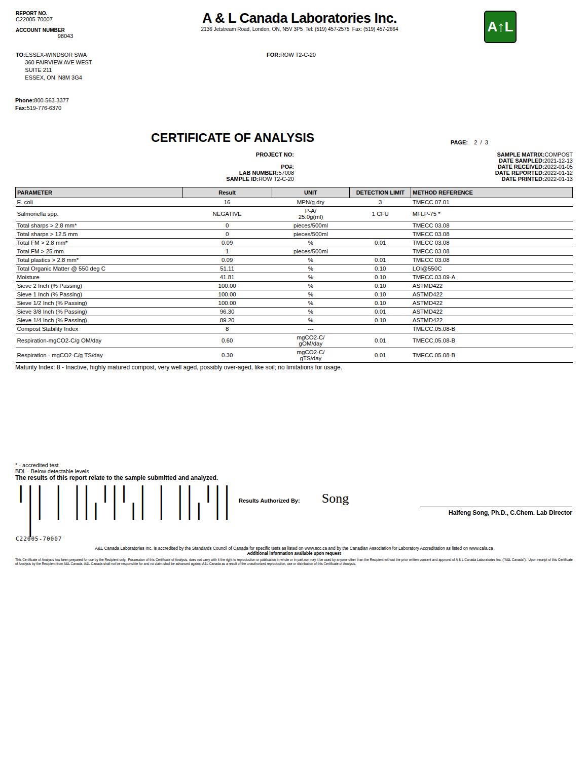| REPORT NO. C22005-70007 ACCOUNT NUMBER 98043 | A & L Canada Laboratories Inc. 2136 Jetstream Road, London, ON, N5V 3P5 Tel: (519) 457-2575 Fax: (519) 457-2664 | A↑L |
| TO: ESSEX-WINDSOR SWA 360 FAIRVIEW AVE WEST SUITE 211 ESSEX, ON N8M 3G4 | FOR: ROW T2-C-20 |
Phone: 800-563-3377
Fax: 519-776-6370
| CERTIFICATE OF ANALYSIS | PAGE: 2 / 3 |
| PROJECT NO: | SAMPLE MATRIX: COMPOST |
| | DATE SAMPLED: 2021-12-13 |
| PO#: | DATE RECEIVED: 2022-01-05 |
| LAB NUMBER: 57008 | DATE REPORTED: 2022-01-12 |
| SAMPLE ID: ROW T2-C-20 | DATE PRINTED: 2022-01-13 |
| PARAMETER | Result | UNIT | DETECTION LIMIT | METHOD REFERENCE |
| --- | --- | --- | --- | --- |
| E. coli | 16 | MPN/g dry | 3 | TMECC 07.01 |
| Salmonella spp. | NEGATIVE | P-A/ 25.0g(ml) | 1 CFU | MFLP-75 * |
| Total sharps > 2.8 mm* | 0 | pieces/500ml | | TMECC 03.08 |
| Total sharps > 12.5 mm | 0 | pieces/500ml | | TMECC 03.08 |
| Total FM > 2.8 mm* | 0.09 | % | 0.01 | TMECC 03.08 |
| Total FM > 25 mm | 1 | pieces/500ml | | TMECC 03.08 |
| Total plastics > 2.8 mm* | 0.09 | % | 0.01 | TMECC 03.08 |
| Total Organic Matter @ 550 deg C | 51.11 | % | 0.10 | LOI@550C |
| Moisture | 41.81 | % | 0.10 | TMECC.03.09-A |
| Sieve 2 Inch (% Passing) | 100.00 | % | 0.10 | ASTMD422 |
| Sieve 1 Inch (% Passing) | 100.00 | % | 0.10 | ASTMD422 |
| Sieve 1/2 Inch (% Passing) | 100.00 | % | 0.10 | ASTMD422 |
| Sieve 3/8 Inch (% Passing) | 96.30 | % | 0.01 | ASTMD422 |
| Sieve 1/4 Inch (% Passing) | 89.20 | % | 0.10 | ASTMD422 |
| Compost Stability Index | 8 | --- | | TMECC.05.08-B |
| Respiration-mgCO2-C/g OM/day | 0.60 | mgCO2-C/ gOM/day | 0.01 | TMECC.05.08-B |
| Respiration - mgCO2-C/g TS/day | 0.30 | mgCO2-C/ gTS/day | 0.01 | TMECC.05.08-B |
Maturity Index: 8 - Inactive, highly matured compost, very well aged, possibly over-aged, like soil; no limitations for usage.
* - accredited test
BDL - Below detectable levels
The results of this report relate to the sample submitted and analyzed.
| /// / // /// / / // /// // / /// / // / /// // / C22005-70007 | Results Authorized By: Song Haifeng Song, Ph.D., C.Chem. Lab Director |
A&L Canada Laboratories Inc. is accredited by the Standards Council of Canada for specific tests as listed on www.scc.ca and by the Canadian Association for Laboratory Accreditation as listed on www.cala.ca
Additional information available upon request
This Certificate of Analysis has been prepared for use by the Recipient only. Possession of this Certificate of Analysis, does not carry with it the right to reproduction or publication in whole or in part,nor may it be used by anyone other than the Recipient without the prior written consent and approval of A & L Canada Laboratories Inc. ("A&L Canada"). Upon receipt of this Certificate of Analysis by the Recipient from A&L Canada, A&L Canada shall not be responsible for and no claim shall be advanced against A&L Canada as a result of the unauthorized reproduction, use or distribution of this Certificate of Analysis.